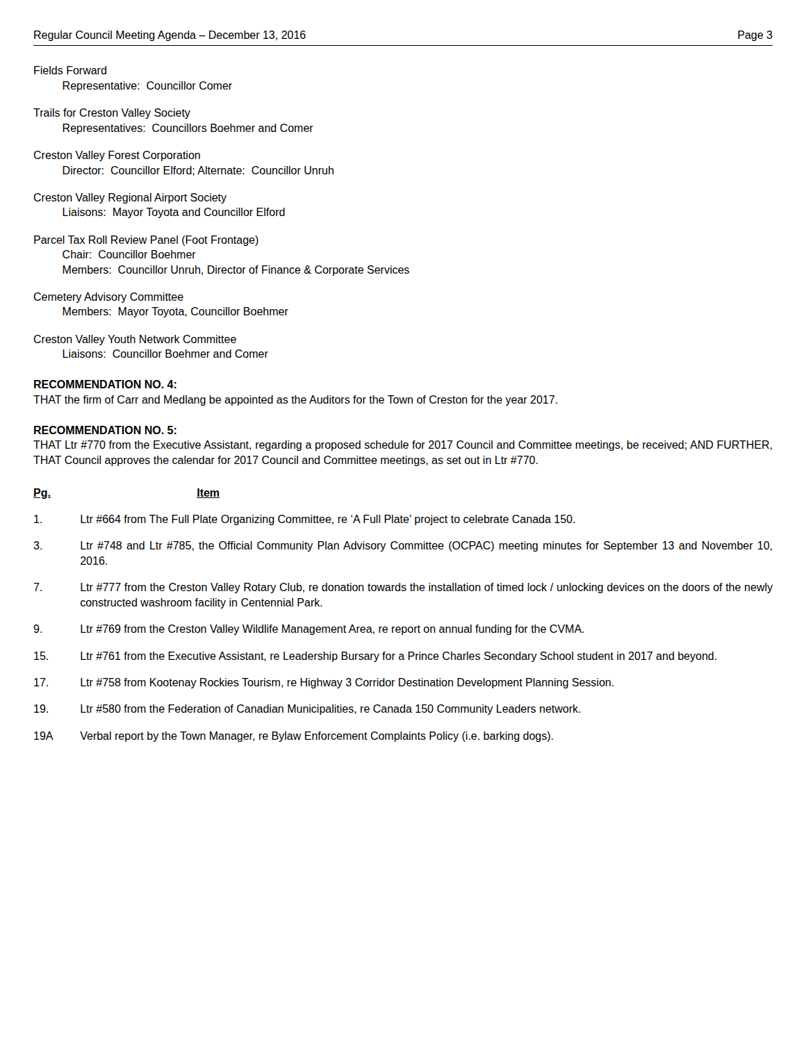Regular Council Meeting Agenda – December 13, 2016 Page 3
Fields Forward
Representative: Councillor Comer
Trails for Creston Valley Society
Representatives: Councillors Boehmer and Comer
Creston Valley Forest Corporation
Director: Councillor Elford; Alternate: Councillor Unruh
Creston Valley Regional Airport Society
Liaisons: Mayor Toyota and Councillor Elford
Parcel Tax Roll Review Panel (Foot Frontage)
Chair: Councillor Boehmer
Members: Councillor Unruh, Director of Finance & Corporate Services
Cemetery Advisory Committee
Members: Mayor Toyota, Councillor Boehmer
Creston Valley Youth Network Committee
Liaisons: Councillor Boehmer and Comer
Recommendation No. 4:
THAT the firm of Carr and Medlang be appointed as the Auditors for the Town of Creston for the year 2017.
Recommendation No. 5:
THAT Ltr #770 from the Executive Assistant, regarding a proposed schedule for 2017 Council and Committee meetings, be received; AND FURTHER, THAT Council approves the calendar for 2017 Council and Committee meetings, as set out in Ltr #770.
Pg. Item
1. Ltr #664 from The Full Plate Organizing Committee, re ‘A Full Plate’ project to celebrate Canada 150.
3. Ltr #748 and Ltr #785, the Official Community Plan Advisory Committee (OCPAC) meeting minutes for September 13 and November 10, 2016.
7. Ltr #777 from the Creston Valley Rotary Club, re donation towards the installation of timed lock / unlocking devices on the doors of the newly constructed washroom facility in Centennial Park.
9. Ltr #769 from the Creston Valley Wildlife Management Area, re report on annual funding for the CVMA.
15. Ltr #761 from the Executive Assistant, re Leadership Bursary for a Prince Charles Secondary School student in 2017 and beyond.
17. Ltr #758 from Kootenay Rockies Tourism, re Highway 3 Corridor Destination Development Planning Session.
19. Ltr #580 from the Federation of Canadian Municipalities, re Canada 150 Community Leaders network.
19A Verbal report by the Town Manager, re Bylaw Enforcement Complaints Policy (i.e. barking dogs).